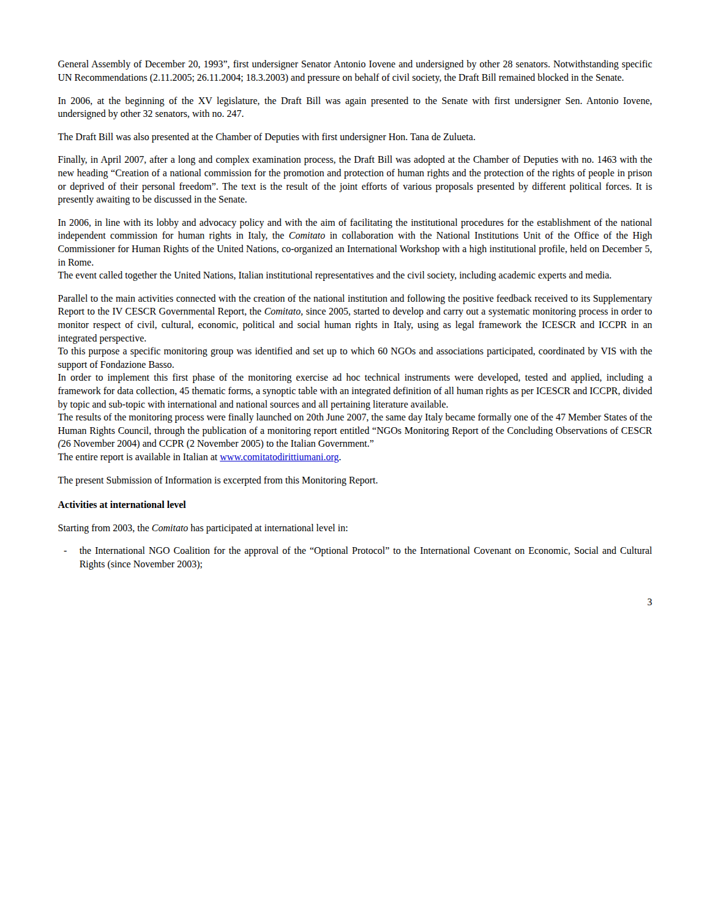General Assembly of December 20, 1993”, first undersigner Senator Antonio Iovene and undersigned by other 28 senators. Notwithstanding specific UN Recommendations (2.11.2005; 26.11.2004; 18.3.2003) and pressure on behalf of civil society, the Draft Bill remained blocked in the Senate.
In 2006, at the beginning of the XV legislature, the Draft Bill was again presented to the Senate with first undersigner Sen. Antonio Iovene, undersigned by other 32 senators, with no. 247.
The Draft Bill was also presented at the Chamber of Deputies with first undersigner Hon. Tana de Zulueta.
Finally, in April 2007, after a long and complex examination process, the Draft Bill was adopted at the Chamber of Deputies with no. 1463 with the new heading “Creation of a national commission for the promotion and protection of human rights and the protection of the rights of people in prison or deprived of their personal freedom”. The text is the result of the joint efforts of various proposals presented by different political forces. It is presently awaiting to be discussed in the Senate.
In 2006, in line with its lobby and advocacy policy and with the aim of facilitating the institutional procedures for the establishment of the national independent commission for human rights in Italy, the Comitato in collaboration with the National Institutions Unit of the Office of the High Commissioner for Human Rights of the United Nations, co-organized an International Workshop with a high institutional profile, held on December 5, in Rome.
The event called together the United Nations, Italian institutional representatives and the civil society, including academic experts and media.
Parallel to the main activities connected with the creation of the national institution and following the positive feedback received to its Supplementary Report to the IV CESCR Governmental Report, the Comitato, since 2005, started to develop and carry out a systematic monitoring process in order to monitor respect of civil, cultural, economic, political and social human rights in Italy, using as legal framework the ICESCR and ICCPR in an integrated perspective.
To this purpose a specific monitoring group was identified and set up to which 60 NGOs and associations participated, coordinated by VIS with the support of Fondazione Basso.
In order to implement this first phase of the monitoring exercise ad hoc technical instruments were developed, tested and applied, including a framework for data collection, 45 thematic forms, a synoptic table with an integrated definition of all human rights as per ICESCR and ICCPR, divided by topic and sub-topic with international and national sources and all pertaining literature available.
The results of the monitoring process were finally launched on 20th June 2007, the same day Italy became formally one of the 47 Member States of the Human Rights Council, through the publication of a monitoring report entitled “NGOs Monitoring Report of the Concluding Observations of CESCR (26 November 2004) and CCPR (2 November 2005) to the Italian Government.”
The entire report is available in Italian at www.comitatodirittiumani.org.
The present Submission of Information is excerpted from this Monitoring Report.
Activities at international level
Starting from 2003, the Comitato has participated at international level in:
the International NGO Coalition for the approval of the “Optional Protocol” to the International Covenant on Economic, Social and Cultural Rights (since November 2003);
3